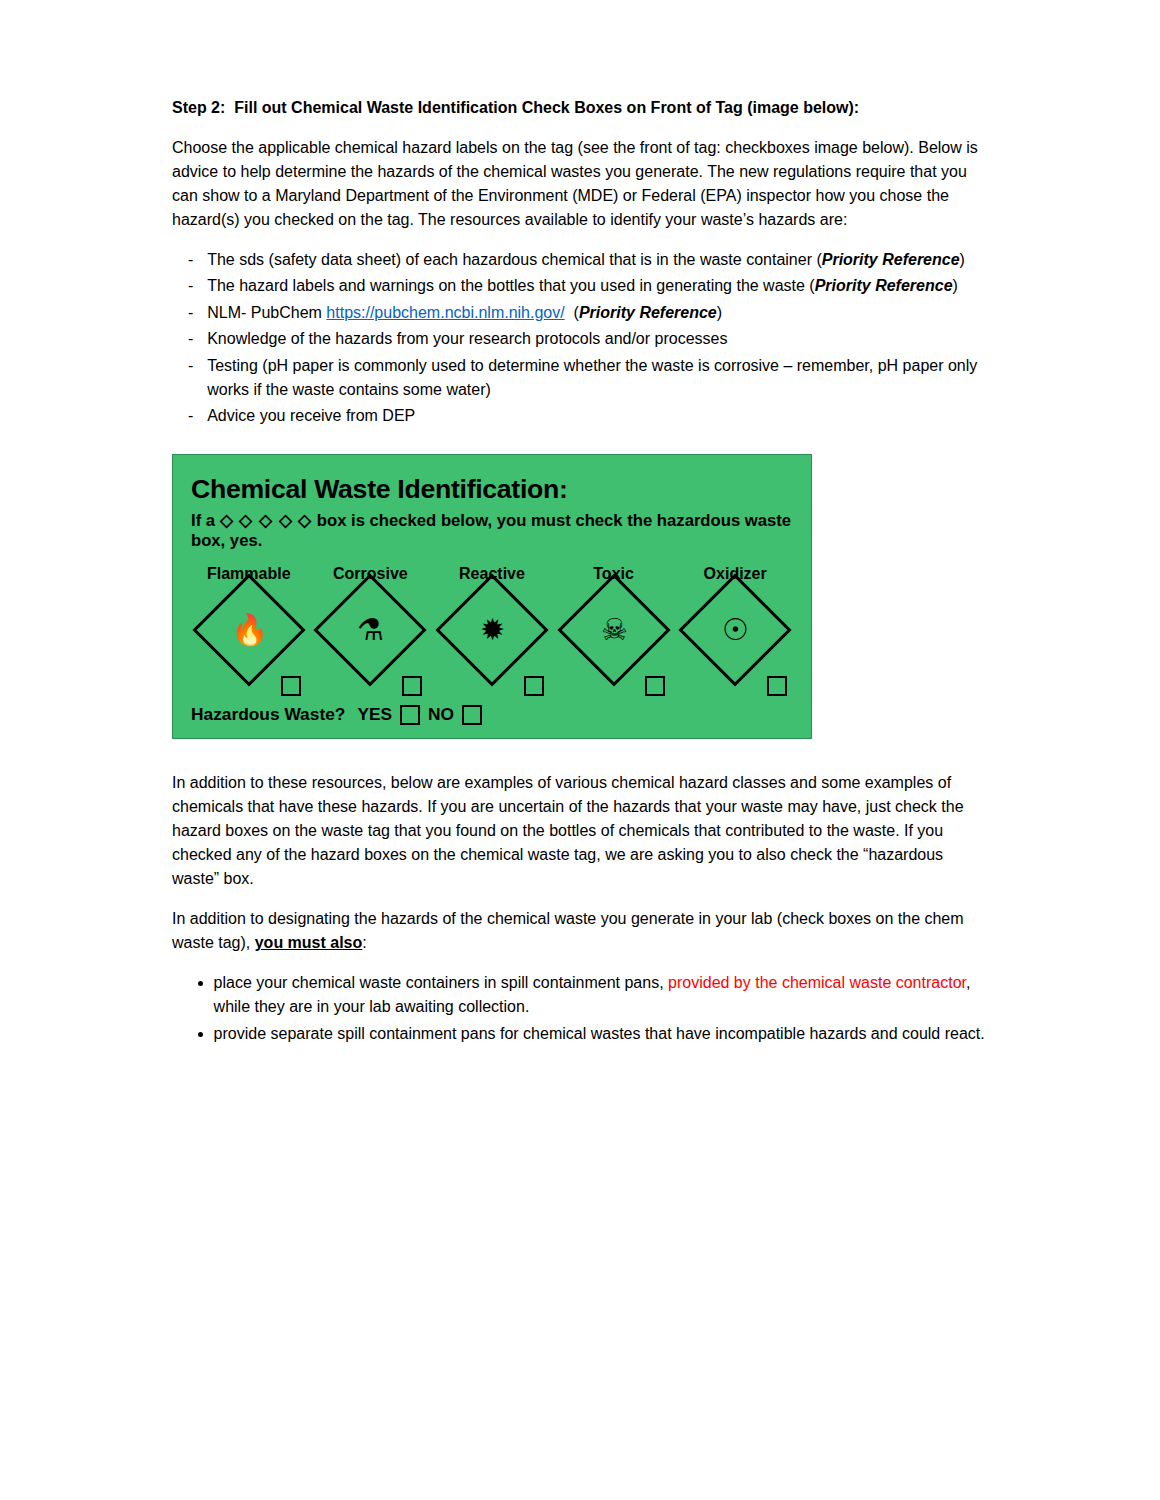Step 2: Fill out Chemical Waste Identification Check Boxes on Front of Tag (image below):
Choose the applicable chemical hazard labels on the tag (see the front of tag: checkboxes image below). Below is advice to help determine the hazards of the chemical wastes you generate. The new regulations require that you can show to a Maryland Department of the Environment (MDE) or Federal (EPA) inspector how you chose the hazard(s) you checked on the tag. The resources available to identify your waste’s hazards are:
The sds (safety data sheet) of each hazardous chemical that is in the waste container (Priority Reference)
The hazard labels and warnings on the bottles that you used in generating the waste (Priority Reference)
NLM- PubChem https://pubchem.ncbi.nlm.nih.gov/ (Priority Reference)
Knowledge of the hazards from your research protocols and/or processes
Testing (pH paper is commonly used to determine whether the waste is corrosive – remember, pH paper only works if the waste contains some water)
Advice you receive from DEP
Chemical Waste Identification:
If a ◇ ◇ ◇ ◇ ◇ box is checked below, you must check the hazardous waste box, yes.
Flammable
🔥
Corrosive
⚗
Reactive
✹
Toxic
☠
Oxidizer
☉
Hazardous Waste? YES NO
In addition to these resources, below are examples of various chemical hazard classes and some examples of chemicals that have these hazards. If you are uncertain of the hazards that your waste may have, just check the hazard boxes on the waste tag that you found on the bottles of chemicals that contributed to the waste. If you checked any of the hazard boxes on the chemical waste tag, we are asking you to also check the “hazardous waste” box.
In addition to designating the hazards of the chemical waste you generate in your lab (check boxes on the chem waste tag), you must also:
place your chemical waste containers in spill containment pans, provided by the chemical waste contractor, while they are in your lab awaiting collection.
provide separate spill containment pans for chemical wastes that have incompatible hazards and could react.